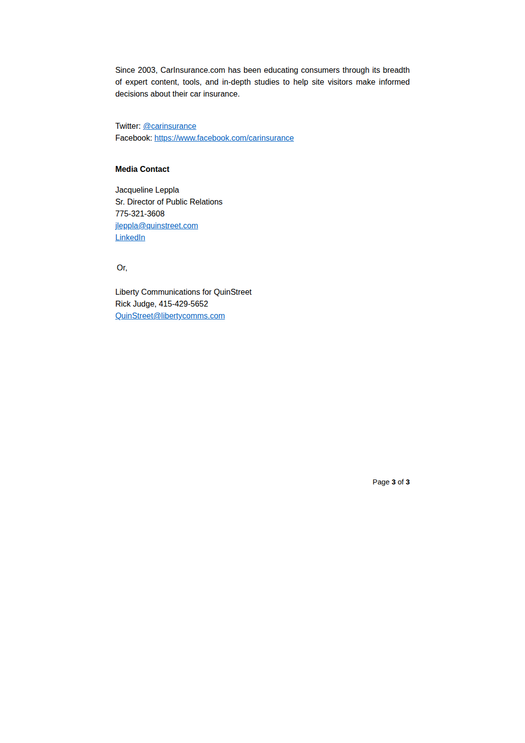Since 2003, CarInsurance.com has been educating consumers through its breadth of expert content, tools, and in-depth studies to help site visitors make informed decisions about their car insurance.
Twitter: @carinsurance
Facebook: https://www.facebook.com/carinsurance
Media Contact
Jacqueline Leppla
Sr. Director of Public Relations
775-321-3608
jleppla@quinstreet.com
LinkedIn
Or,
Liberty Communications for QuinStreet
Rick Judge, 415-429-5652
QuinStreet@libertycomms.com
Page 3 of 3